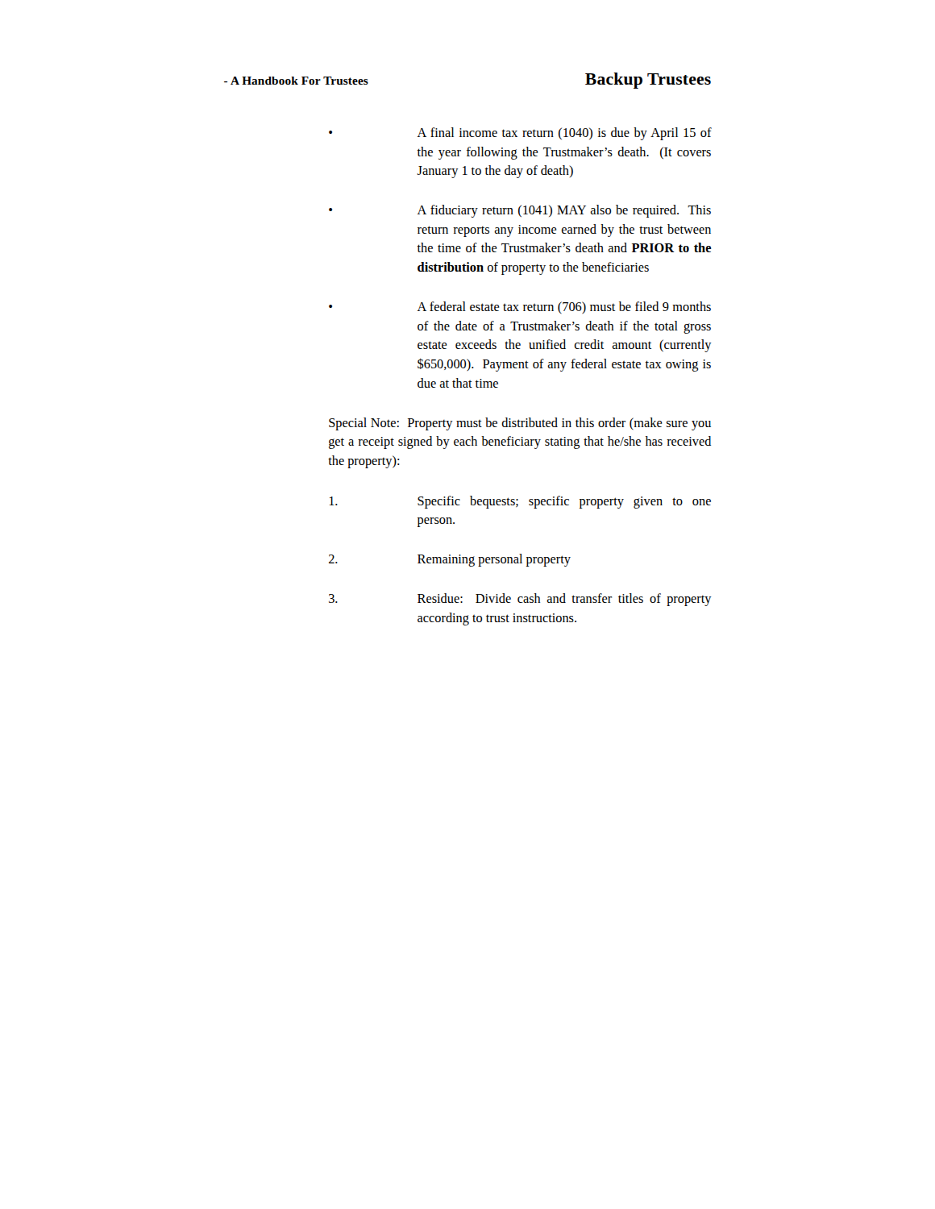- A Handbook For Trustees
Backup Trustees
A final income tax return (1040) is due by April 15 of the year following the Trustmaker’s death. (It covers January 1 to the day of death)
A fiduciary return (1041) MAY also be required. This return reports any income earned by the trust between the time of the Trustmaker’s death and PRIOR to the distribution of property to the beneficiaries
A federal estate tax return (706) must be filed 9 months of the date of a Trustmaker’s death if the total gross estate exceeds the unified credit amount (currently $650,000). Payment of any federal estate tax owing is due at that time
Special Note: Property must be distributed in this order (make sure you get a receipt signed by each beneficiary stating that he/she has received the property):
Specific bequests; specific property given to one person.
Remaining personal property
Residue: Divide cash and transfer titles of property according to trust instructions.